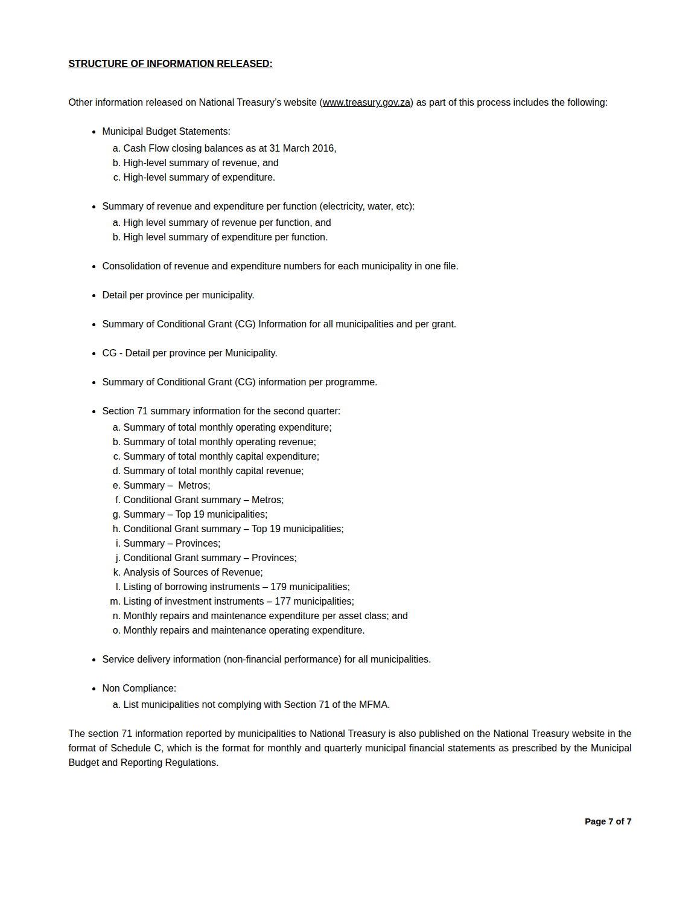STRUCTURE OF INFORMATION RELEASED:
Other information released on National Treasury’s website (www.treasury.gov.za) as part of this process includes the following:
Municipal Budget Statements:
Cash Flow closing balances as at 31 March 2016,
High-level summary of revenue, and
High-level summary of expenditure.
Summary of revenue and expenditure per function (electricity, water, etc):
High level summary of revenue per function, and
High level summary of expenditure per function.
Consolidation of revenue and expenditure numbers for each municipality in one file.
Detail per province per municipality.
Summary of Conditional Grant (CG) Information for all municipalities and per grant.
CG - Detail per province per Municipality.
Summary of Conditional Grant (CG) information per programme.
Section 71 summary information for the second quarter:
Summary of total monthly operating expenditure;
Summary of total monthly operating revenue;
Summary of total monthly capital expenditure;
Summary of total monthly capital revenue;
Summary – Metros;
Conditional Grant summary – Metros;
Summary – Top 19 municipalities;
Conditional Grant summary – Top 19 municipalities;
Summary – Provinces;
Conditional Grant summary – Provinces;
Analysis of Sources of Revenue;
Listing of borrowing instruments – 179 municipalities;
Listing of investment instruments – 177 municipalities;
Monthly repairs and maintenance expenditure per asset class; and
Monthly repairs and maintenance operating expenditure.
Service delivery information (non-financial performance) for all municipalities.
Non Compliance:
List municipalities not complying with Section 71 of the MFMA.
The section 71 information reported by municipalities to National Treasury is also published on the National Treasury website in the format of Schedule C, which is the format for monthly and quarterly municipal financial statements as prescribed by the Municipal Budget and Reporting Regulations.
Page 7 of 7